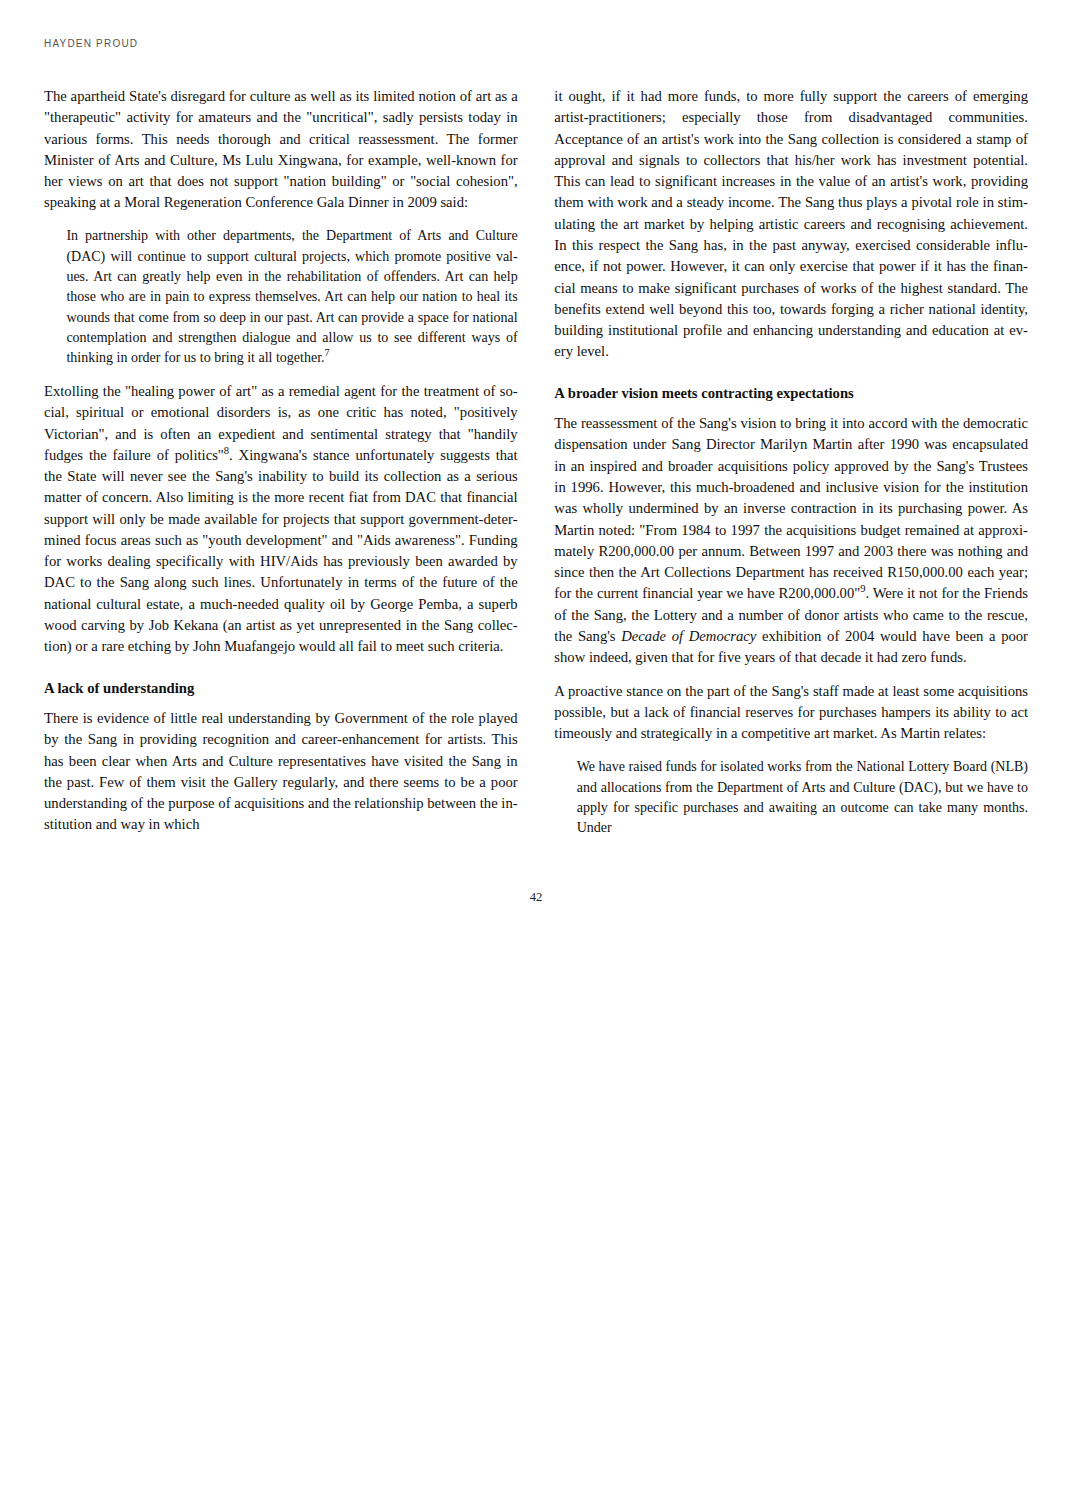Hayden Proud
The apartheid State's disregard for culture as well as its limited notion of art as a "therapeutic" activity for amateurs and the "uncritical", sadly persists today in various forms. This needs thorough and critical reassessment. The former Minister of Arts and Culture, Ms Lulu Xingwana, for example, well-known for her views on art that does not support "nation building" or "social cohesion", speaking at a Moral Regeneration Conference Gala Dinner in 2009 said:
In partnership with other departments, the Department of Arts and Culture (DAC) will continue to support cultural projects, which promote positive values. Art can greatly help even in the rehabilitation of offenders. Art can help those who are in pain to express themselves. Art can help our nation to heal its wounds that come from so deep in our past. Art can provide a space for national contemplation and strengthen dialogue and allow us to see different ways of thinking in order for us to bring it all together.7
Extolling the "healing power of art" as a remedial agent for the treatment of social, spiritual or emotional disorders is, as one critic has noted, "positively Victorian", and is often an expedient and sentimental strategy that "handily fudges the failure of politics"8. Xingwana's stance unfortunately suggests that the State will never see the Sang's inability to build its collection as a serious matter of concern. Also limiting is the more recent fiat from DAC that financial support will only be made available for projects that support government-determined focus areas such as "youth development" and "Aids awareness". Funding for works dealing specifically with HIV/Aids has previously been awarded by DAC to the Sang along such lines. Unfortunately in terms of the future of the national cultural estate, a much-needed quality oil by George Pemba, a superb wood carving by Job Kekana (an artist as yet unrepresented in the Sang collection) or a rare etching by John Muafangejo would all fail to meet such criteria.
A lack of understanding
There is evidence of little real understanding by Government of the role played by the Sang in providing recognition and career-enhancement for artists. This has been clear when Arts and Culture representatives have visited the Sang in the past. Few of them visit the Gallery regularly, and there seems to be a poor understanding of the purpose of acquisitions and the relationship between the institution and way in which
it ought, if it had more funds, to more fully support the careers of emerging artist-practitioners; especially those from disadvantaged communities. Acceptance of an artist's work into the Sang collection is considered a stamp of approval and signals to collectors that his/her work has investment potential. This can lead to significant increases in the value of an artist's work, providing them with work and a steady income. The Sang thus plays a pivotal role in stimulating the art market by helping artistic careers and recognising achievement. In this respect the Sang has, in the past anyway, exercised considerable influence, if not power. However, it can only exercise that power if it has the financial means to make significant purchases of works of the highest standard. The benefits extend well beyond this too, towards forging a richer national identity, building institutional profile and enhancing understanding and education at every level.
A broader vision meets contracting expectations
The reassessment of the Sang's vision to bring it into accord with the democratic dispensation under Sang Director Marilyn Martin after 1990 was encapsulated in an inspired and broader acquisitions policy approved by the Sang's Trustees in 1996. However, this much-broadened and inclusive vision for the institution was wholly undermined by an inverse contraction in its purchasing power. As Martin noted: "From 1984 to 1997 the acquisitions budget remained at approximately R200,000.00 per annum. Between 1997 and 2003 there was nothing and since then the Art Collections Department has received R150,000.00 each year; for the current financial year we have R200,000.00"9. Were it not for the Friends of the Sang, the Lottery and a number of donor artists who came to the rescue, the Sang's Decade of Democracy exhibition of 2004 would have been a poor show indeed, given that for five years of that decade it had zero funds.
A proactive stance on the part of the Sang's staff made at least some acquisitions possible, but a lack of financial reserves for purchases hampers its ability to act timeously and strategically in a competitive art market. As Martin relates:
We have raised funds for isolated works from the National Lottery Board (NLB) and allocations from the Department of Arts and Culture (DAC), but we have to apply for specific purchases and awaiting an outcome can take many months. Under
42